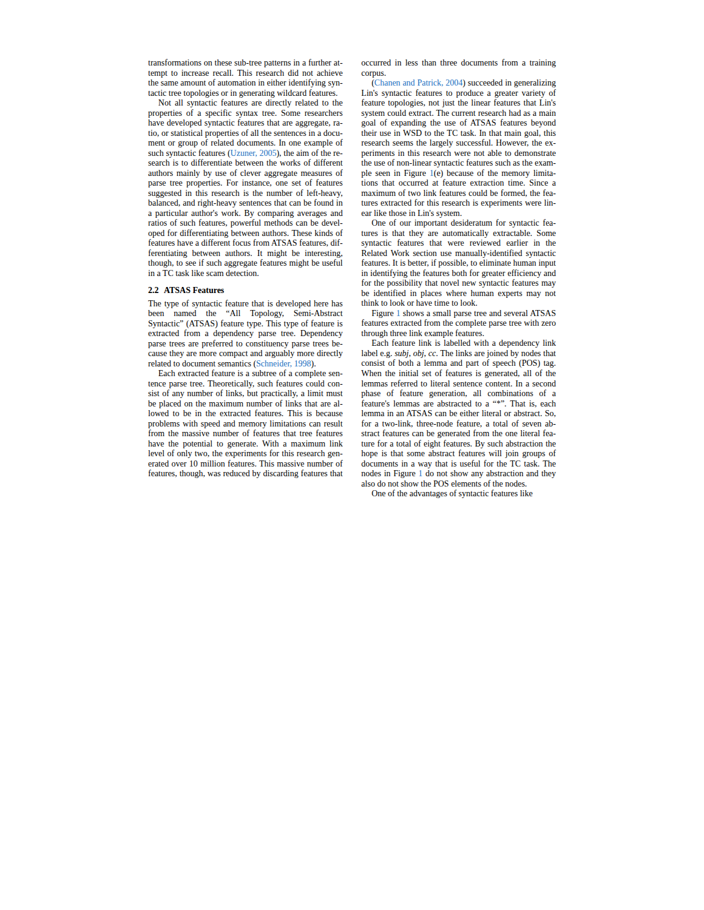transformations on these sub-tree patterns in a further attempt to increase recall. This research did not achieve the same amount of automation in either identifying syntactic tree topologies or in generating wildcard features.
Not all syntactic features are directly related to the properties of a specific syntax tree. Some researchers have developed syntactic features that are aggregate, ratio, or statistical properties of all the sentences in a document or group of related documents. In one example of such syntactic features (Uzuner, 2005), the aim of the research is to differentiate between the works of different authors mainly by use of clever aggregate measures of parse tree properties. For instance, one set of features suggested in this research is the number of left-heavy, balanced, and right-heavy sentences that can be found in a particular author's work. By comparing averages and ratios of such features, powerful methods can be developed for differentiating between authors. These kinds of features have a different focus from ATSAS features, differentiating between authors. It might be interesting, though, to see if such aggregate features might be useful in a TC task like scam detection.
2.2 ATSAS Features
The type of syntactic feature that is developed here has been named the “All Topology, Semi-Abstract Syntactic” (ATSAS) feature type. This type of feature is extracted from a dependency parse tree. Dependency parse trees are preferred to constituency parse trees because they are more compact and arguably more directly related to document semantics (Schneider, 1998).
Each extracted feature is a subtree of a complete sentence parse tree. Theoretically, such features could consist of any number of links, but practically, a limit must be placed on the maximum number of links that are allowed to be in the extracted features. This is because problems with speed and memory limitations can result from the massive number of features that tree features have the potential to generate. With a maximum link level of only two, the experiments for this research generated over 10 million features. This massive number of features, though, was reduced by discarding features that occurred in less than three documents from a training corpus.
(Chanen and Patrick, 2004) succeeded in generalizing Lin's syntactic features to produce a greater variety of feature topologies, not just the linear features that Lin's system could extract. The current research had as a main goal of expanding the use of ATSAS features beyond their use in WSD to the TC task. In that main goal, this research seems the largely successful. However, the experiments in this research were not able to demonstrate the use of non-linear syntactic features such as the example seen in Figure 1(e) because of the memory limitations that occurred at feature extraction time. Since a maximum of two link features could be formed, the features extracted for this research is experiments were linear like those in Lin's system.
One of our important desideratum for syntactic features is that they are automatically extractable. Some syntactic features that were reviewed earlier in the Related Work section use manually-identified syntactic features. It is better, if possible, to eliminate human input in identifying the features both for greater efficiency and for the possibility that novel new syntactic features may be identified in places where human experts may not think to look or have time to look.
Figure 1 shows a small parse tree and several ATSAS features extracted from the complete parse tree with zero through three link example features.
Each feature link is labelled with a dependency link label e.g. subj, obj, cc. The links are joined by nodes that consist of both a lemma and part of speech (POS) tag. When the initial set of features is generated, all of the lemmas referred to literal sentence content. In a second phase of feature generation, all combinations of a feature's lemmas are abstracted to a “*”. That is, each lemma in an ATSAS can be either literal or abstract. So, for a two-link, three-node feature, a total of seven abstract features can be generated from the one literal feature for a total of eight features. By such abstraction the hope is that some abstract features will join groups of documents in a way that is useful for the TC task. The nodes in Figure 1 do not show any abstraction and they also do not show the POS elements of the nodes.
One of the advantages of syntactic features like